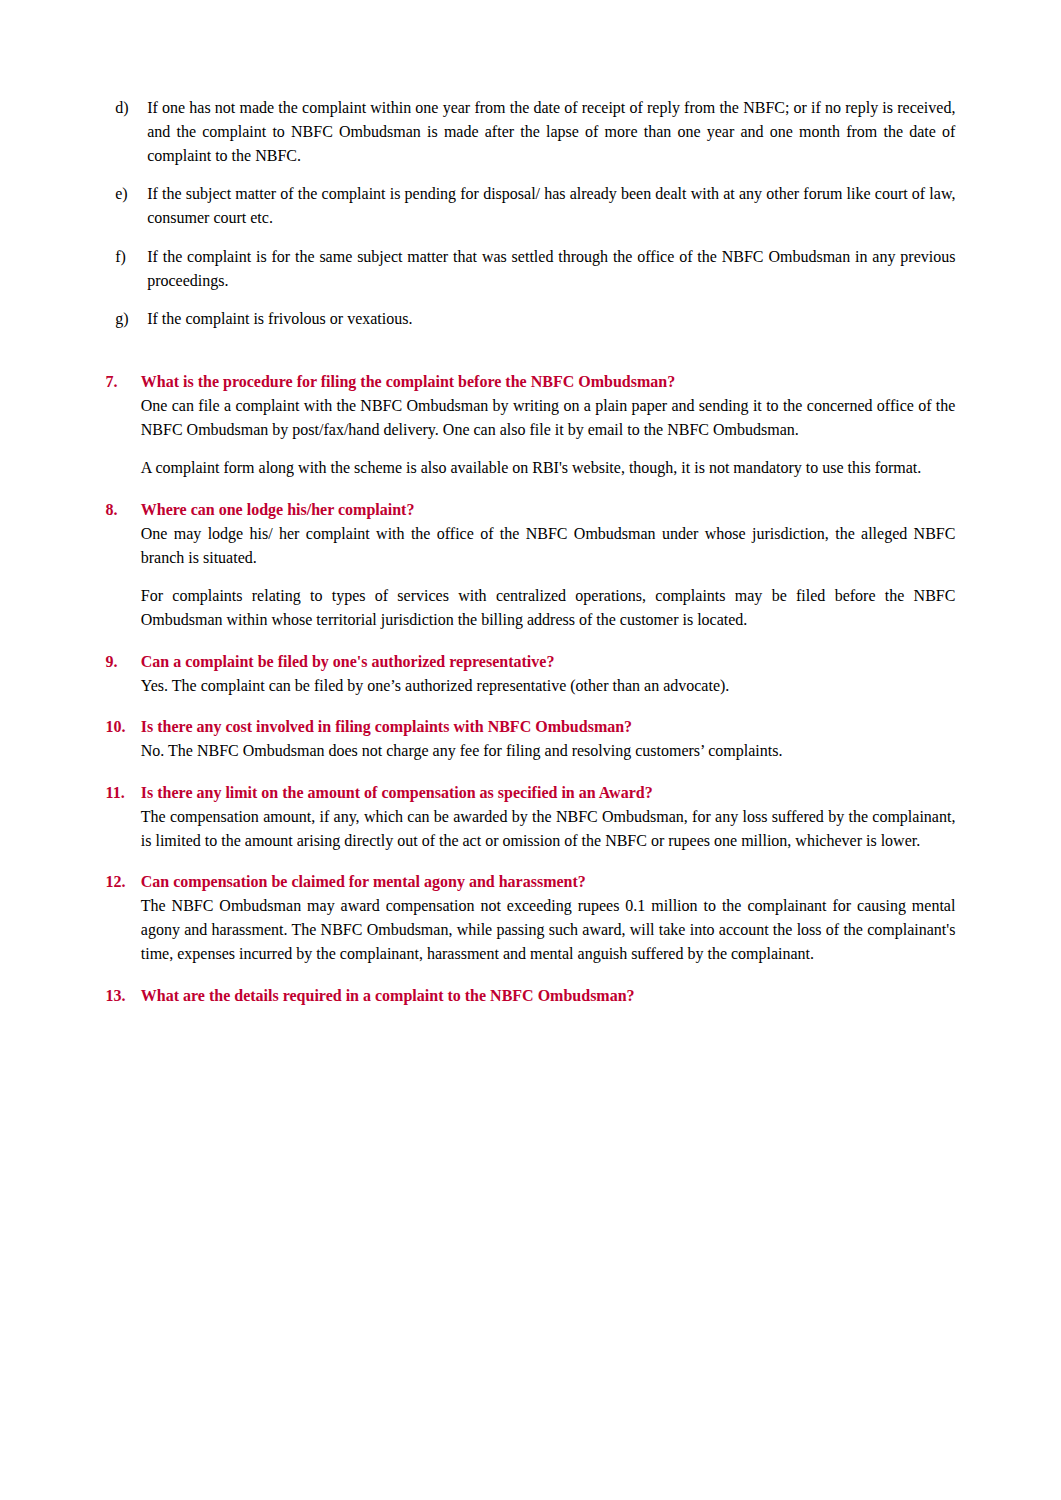d) If one has not made the complaint within one year from the date of receipt of reply from the NBFC; or if no reply is received, and the complaint to NBFC Ombudsman is made after the lapse of more than one year and one month from the date of complaint to the NBFC.
e) If the subject matter of the complaint is pending for disposal/ has already been dealt with at any other forum like court of law, consumer court etc.
f) If the complaint is for the same subject matter that was settled through the office of the NBFC Ombudsman in any previous proceedings.
g) If the complaint is frivolous or vexatious.
What is the procedure for filing the complaint before the NBFC Ombudsman?
One can file a complaint with the NBFC Ombudsman by writing on a plain paper and sending it to the concerned office of the NBFC Ombudsman by post/fax/hand delivery. One can also file it by email to the NBFC Ombudsman.
A complaint form along with the scheme is also available on RBI's website, though, it is not mandatory to use this format.
Where can one lodge his/her complaint?
One may lodge his/ her complaint with the office of the NBFC Ombudsman under whose jurisdiction, the alleged NBFC branch is situated.
For complaints relating to types of services with centralized operations, complaints may be filed before the NBFC Ombudsman within whose territorial jurisdiction the billing address of the customer is located.
Can a complaint be filed by one's authorized representative?
Yes. The complaint can be filed by one’s authorized representative (other than an advocate).
Is there any cost involved in filing complaints with NBFC Ombudsman?
No. The NBFC Ombudsman does not charge any fee for filing and resolving customers’ complaints.
Is there any limit on the amount of compensation as specified in an Award?
The compensation amount, if any, which can be awarded by the NBFC Ombudsman, for any loss suffered by the complainant, is limited to the amount arising directly out of the act or omission of the NBFC or rupees one million, whichever is lower.
Can compensation be claimed for mental agony and harassment?
The NBFC Ombudsman may award compensation not exceeding rupees 0.1 million to the complainant for causing mental agony and harassment. The NBFC Ombudsman, while passing such award, will take into account the loss of the complainant's time, expenses incurred by the complainant, harassment and mental anguish suffered by the complainant.
What are the details required in a complaint to the NBFC Ombudsman?